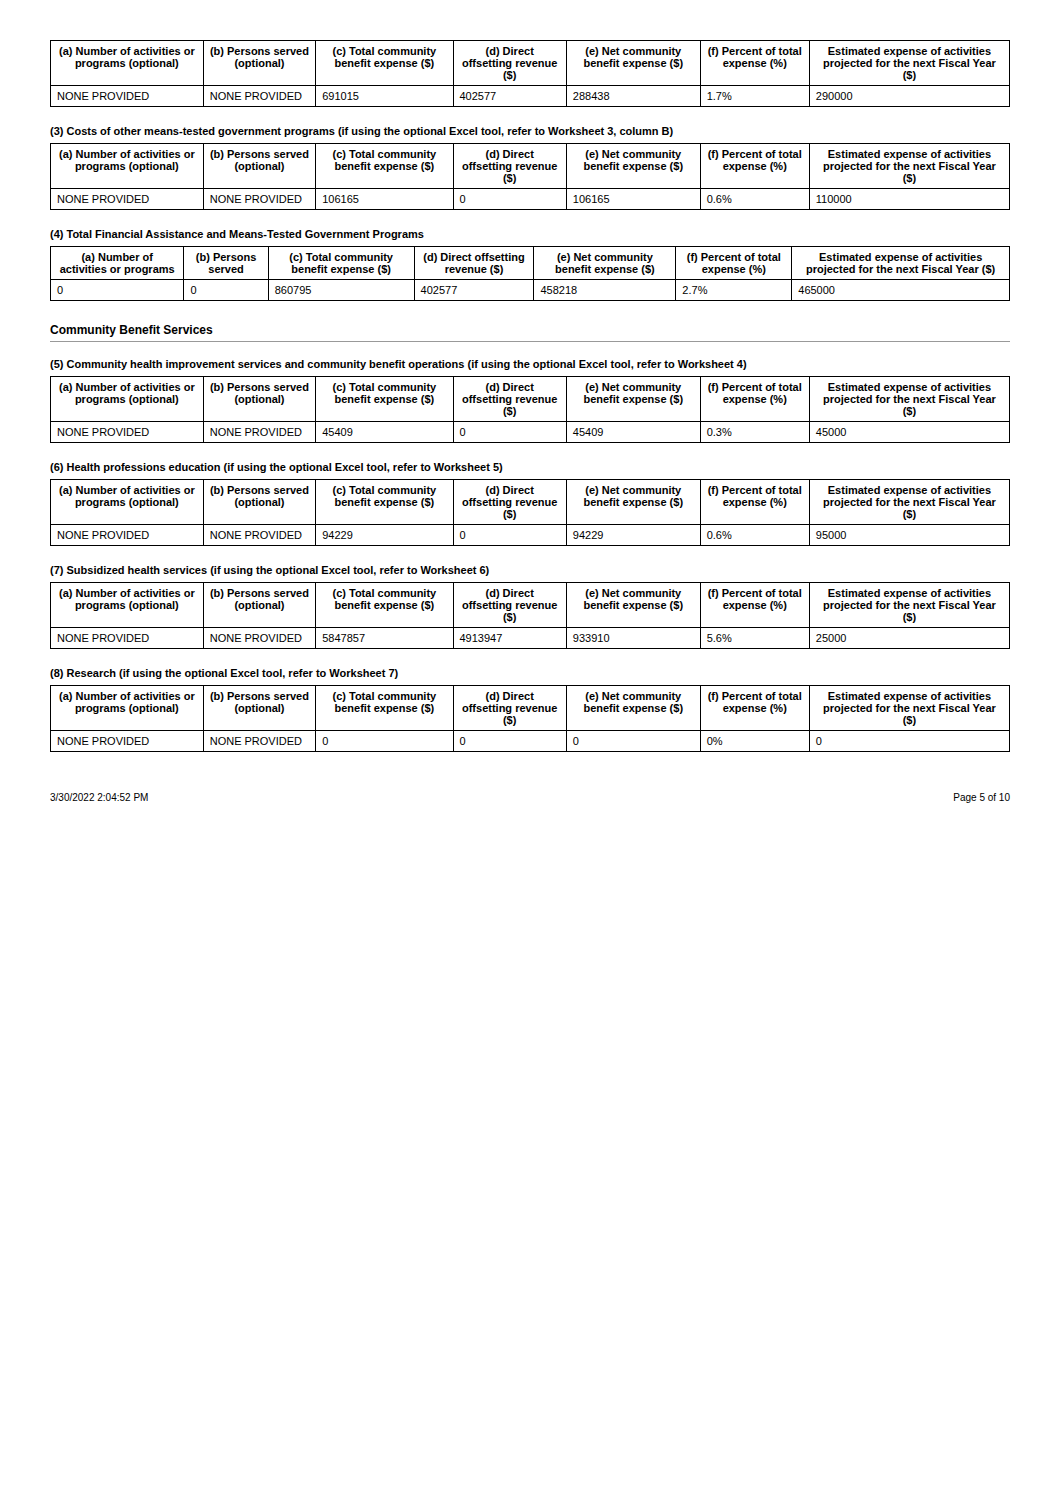| (a) Number of activities or programs (optional) | (b) Persons served (optional) | (c) Total community benefit expense ($) | (d) Direct offsetting revenue ($) | (e) Net community benefit expense ($) | (f) Percent of total expense (%) | Estimated expense of activities projected for the next Fiscal Year ($) |
| --- | --- | --- | --- | --- | --- | --- |
| NONE PROVIDED | NONE PROVIDED | 691015 | 402577 | 288438 | 1.7% | 290000 |
(3) Costs of other means-tested government programs (if using the optional Excel tool, refer to Worksheet 3, column B)
| (a) Number of activities or programs (optional) | (b) Persons served (optional) | (c) Total community benefit expense ($) | (d) Direct offsetting revenue ($) | (e) Net community benefit expense ($) | (f) Percent of total expense (%) | Estimated expense of activities projected for the next Fiscal Year ($) |
| --- | --- | --- | --- | --- | --- | --- |
| NONE PROVIDED | NONE PROVIDED | 106165 | 0 | 106165 | 0.6% | 110000 |
(4) Total Financial Assistance and Means-Tested Government Programs
| (a) Number of activities or programs | (b) Persons served | (c) Total community benefit expense ($) | (d) Direct offsetting revenue ($) | (e) Net community benefit expense ($) | (f) Percent of total expense (%) | Estimated expense of activities projected for the next Fiscal Year ($) |
| --- | --- | --- | --- | --- | --- | --- |
| 0 | 0 | 860795 | 402577 | 458218 | 2.7% | 465000 |
Community Benefit Services
(5) Community health improvement services and community benefit operations (if using the optional Excel tool, refer to Worksheet 4)
| (a) Number of activities or programs (optional) | (b) Persons served (optional) | (c) Total community benefit expense ($) | (d) Direct offsetting revenue ($) | (e) Net community benefit expense ($) | (f) Percent of total expense (%) | Estimated expense of activities projected for the next Fiscal Year ($) |
| --- | --- | --- | --- | --- | --- | --- |
| NONE PROVIDED | NONE PROVIDED | 45409 | 0 | 45409 | 0.3% | 45000 |
(6) Health professions education (if using the optional Excel tool, refer to Worksheet 5)
| (a) Number of activities or programs (optional) | (b) Persons served (optional) | (c) Total community benefit expense ($) | (d) Direct offsetting revenue ($) | (e) Net community benefit expense ($) | (f) Percent of total expense (%) | Estimated expense of activities projected for the next Fiscal Year ($) |
| --- | --- | --- | --- | --- | --- | --- |
| NONE PROVIDED | NONE PROVIDED | 94229 | 0 | 94229 | 0.6% | 95000 |
(7) Subsidized health services (if using the optional Excel tool, refer to Worksheet 6)
| (a) Number of activities or programs (optional) | (b) Persons served (optional) | (c) Total community benefit expense ($) | (d) Direct offsetting revenue ($) | (e) Net community benefit expense ($) | (f) Percent of total expense (%) | Estimated expense of activities projected for the next Fiscal Year ($) |
| --- | --- | --- | --- | --- | --- | --- |
| NONE PROVIDED | NONE PROVIDED | 5847857 | 4913947 | 933910 | 5.6% | 25000 |
(8) Research (if using the optional Excel tool, refer to Worksheet 7)
| (a) Number of activities or programs (optional) | (b) Persons served (optional) | (c) Total community benefit expense ($) | (d) Direct offsetting revenue ($) | (e) Net community benefit expense ($) | (f) Percent of total expense (%) | Estimated expense of activities projected for the next Fiscal Year ($) |
| --- | --- | --- | --- | --- | --- | --- |
| NONE PROVIDED | NONE PROVIDED | 0 | 0 | 0 | 0% | 0 |
3/30/2022 2:04:52 PM Page 5 of 10